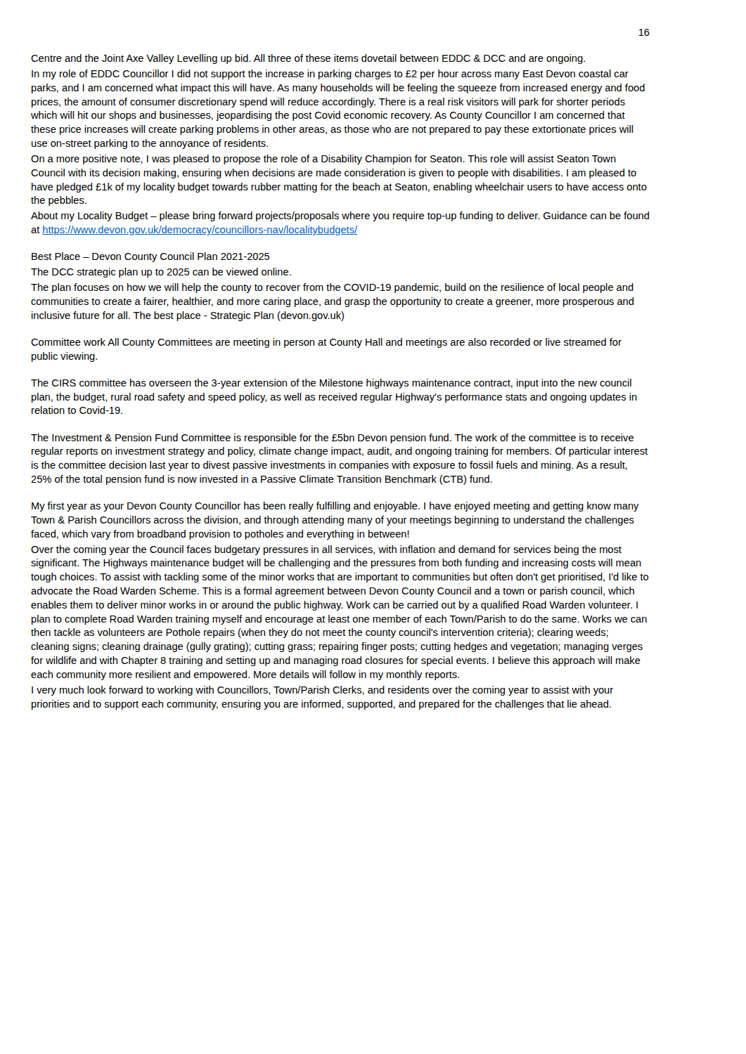16
Centre and the Joint Axe Valley Levelling up bid. All three of these items dovetail between EDDC & DCC and are ongoing.
In my role of EDDC Councillor I did not support the increase in parking charges to £2 per hour across many East Devon coastal car parks, and I am concerned what impact this will have. As many households will be feeling the squeeze from increased energy and food prices, the amount of consumer discretionary spend will reduce accordingly. There is a real risk visitors will park for shorter periods which will hit our shops and businesses, jeopardising the post Covid economic recovery. As County Councillor I am concerned that these price increases will create parking problems in other areas, as those who are not prepared to pay these extortionate prices will use on-street parking to the annoyance of residents.
On a more positive note, I was pleased to propose the role of a Disability Champion for Seaton. This role will assist Seaton Town Council with its decision making, ensuring when decisions are made consideration is given to people with disabilities. I am pleased to have pledged £1k of my locality budget towards rubber matting for the beach at Seaton, enabling wheelchair users to have access onto the pebbles.
About my Locality Budget – please bring forward projects/proposals where you require top-up funding to deliver. Guidance can be found at https://www.devon.gov.uk/democracy/councillors-nav/localitybudgets/
Best Place – Devon County Council Plan 2021-2025
The DCC strategic plan up to 2025 can be viewed online.
The plan focuses on how we will help the county to recover from the COVID-19 pandemic, build on the resilience of local people and communities to create a fairer, healthier, and more caring place, and grasp the opportunity to create a greener, more prosperous and inclusive future for all. The best place - Strategic Plan (devon.gov.uk)
Committee work All County Committees are meeting in person at County Hall and meetings are also recorded or live streamed for public viewing.
The CIRS committee has overseen the 3-year extension of the Milestone highways maintenance contract, input into the new council plan, the budget, rural road safety and speed policy, as well as received regular Highway's performance stats and ongoing updates in relation to Covid-19.
The Investment & Pension Fund Committee is responsible for the £5bn Devon pension fund. The work of the committee is to receive regular reports on investment strategy and policy, climate change impact, audit, and ongoing training for members. Of particular interest is the committee decision last year to divest passive investments in companies with exposure to fossil fuels and mining. As a result, 25% of the total pension fund is now invested in a Passive Climate Transition Benchmark (CTB) fund.
My first year as your Devon County Councillor has been really fulfilling and enjoyable. I have enjoyed meeting and getting know many Town & Parish Councillors across the division, and through attending many of your meetings beginning to understand the challenges faced, which vary from broadband provision to potholes and everything in between!
Over the coming year the Council faces budgetary pressures in all services, with inflation and demand for services being the most significant. The Highways maintenance budget will be challenging and the pressures from both funding and increasing costs will mean tough choices. To assist with tackling some of the minor works that are important to communities but often don't get prioritised, I'd like to advocate the Road Warden Scheme. This is a formal agreement between Devon County Council and a town or parish council, which enables them to deliver minor works in or around the public highway. Work can be carried out by a qualified Road Warden volunteer. I plan to complete Road Warden training myself and encourage at least one member of each Town/Parish to do the same. Works we can then tackle as volunteers are Pothole repairs (when they do not meet the county council's intervention criteria); clearing weeds; cleaning signs; cleaning drainage (gully grating); cutting grass; repairing finger posts; cutting hedges and vegetation; managing verges for wildlife and with Chapter 8 training and setting up and managing road closures for special events. I believe this approach will make each community more resilient and empowered. More details will follow in my monthly reports.
I very much look forward to working with Councillors, Town/Parish Clerks, and residents over the coming year to assist with your priorities and to support each community, ensuring you are informed, supported, and prepared for the challenges that lie ahead.